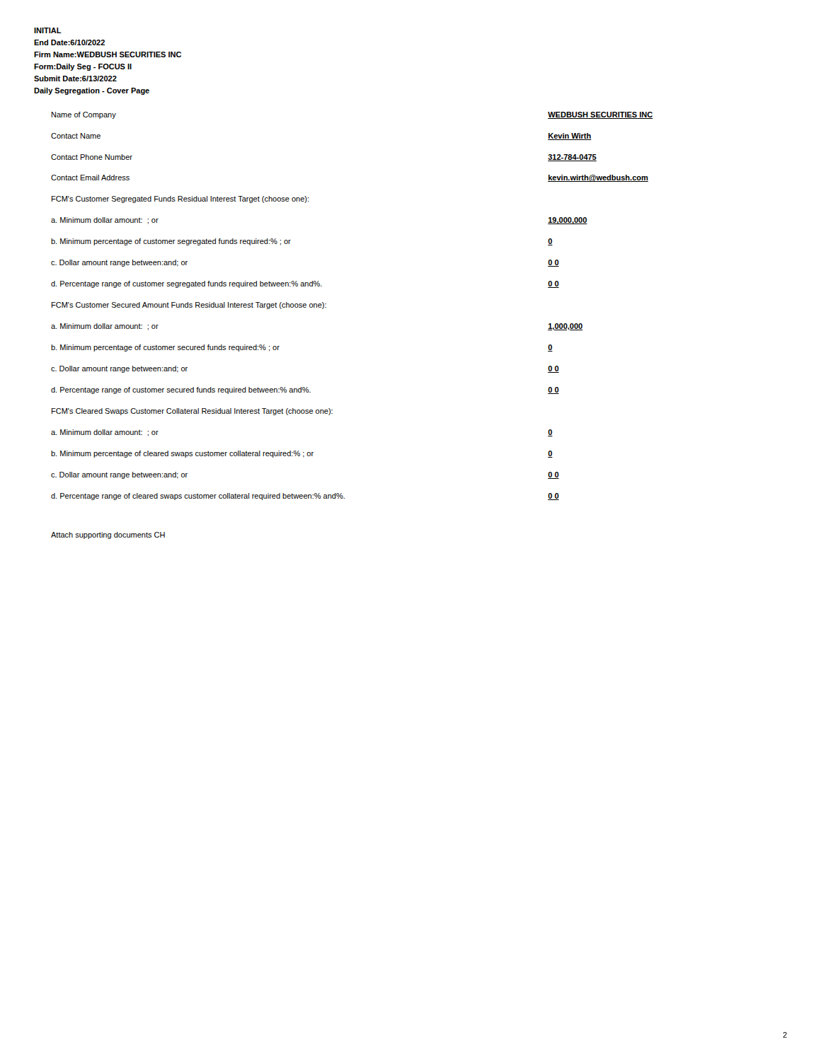INITIAL
End Date:6/10/2022
Firm Name:WEDBUSH SECURITIES INC
Form:Daily Seg - FOCUS II
Submit Date:6/13/2022
Daily Segregation - Cover Page
| Name of Company | WEDBUSH SECURITIES INC |
| Contact Name | Kevin Wirth |
| Contact Phone Number | 312-784-0475 |
| Contact Email Address | kevin.wirth@wedbush.com |
| FCM's Customer Segregated Funds Residual Interest Target (choose one): |
| a. Minimum dollar amount: ; or | 19,000,000 |
| b. Minimum percentage of customer segregated funds required:% ; or | 0 |
| c. Dollar amount range between:and; or | 0 0 |
| d. Percentage range of customer segregated funds required between:% and%. | 0 0 |
| FCM's Customer Secured Amount Funds Residual Interest Target (choose one): |
| a. Minimum dollar amount: ; or | 1,000,000 |
| b. Minimum percentage of customer secured funds required:% ; or | 0 |
| c. Dollar amount range between:and; or | 0 0 |
| d. Percentage range of customer secured funds required between:% and%. | 0 0 |
| FCM's Cleared Swaps Customer Collateral Residual Interest Target (choose one): |
| a. Minimum dollar amount: ; or | 0 |
| b. Minimum percentage of cleared swaps customer collateral required:% ; or | 0 |
| c. Dollar amount range between:and; or | 0 0 |
| d. Percentage range of cleared swaps customer collateral required between:% and%. | 0 0 |
Attach supporting documents CH
2